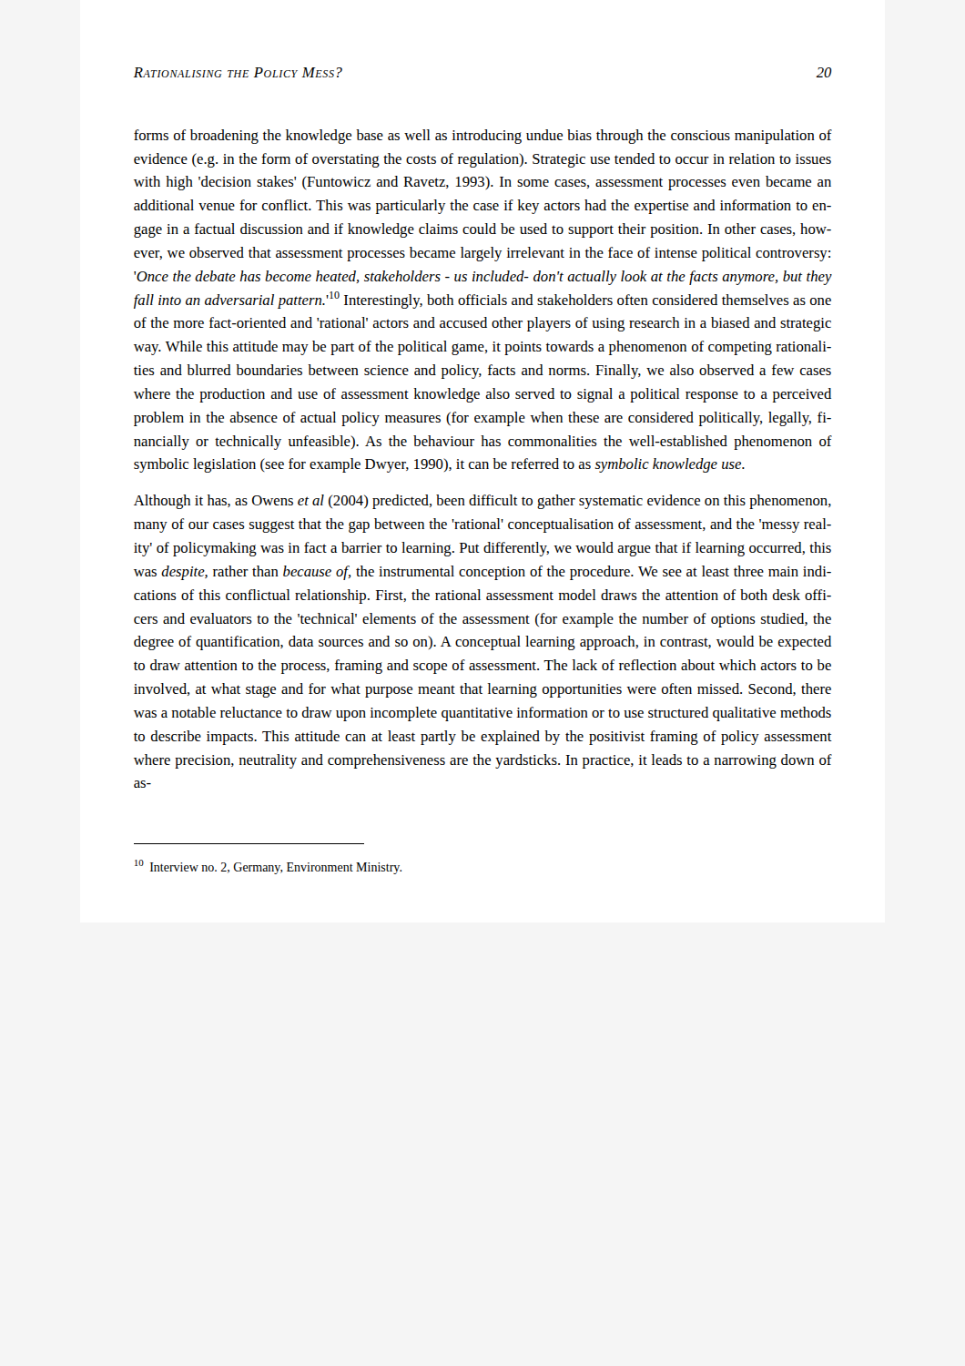Rationalising the Policy Mess? 20
forms of broadening the knowledge base as well as introducing undue bias through the conscious manipulation of evidence (e.g. in the form of overstating the costs of regulation). Strategic use tended to occur in relation to issues with high 'decision stakes' (Funtowicz and Ravetz, 1993). In some cases, assessment processes even became an additional venue for conflict. This was particularly the case if key actors had the expertise and information to engage in a factual discussion and if knowledge claims could be used to support their position. In other cases, however, we observed that assessment processes became largely irrelevant in the face of intense political controversy: 'Once the debate has become heated, stakeholders - us included- don't actually look at the facts anymore, but they fall into an adversarial pattern.'10 Interestingly, both officials and stakeholders often considered themselves as one of the more fact-oriented and 'rational' actors and accused other players of using research in a biased and strategic way. While this attitude may be part of the political game, it points towards a phenomenon of competing rationalities and blurred boundaries between science and policy, facts and norms. Finally, we also observed a few cases where the production and use of assessment knowledge also served to signal a political response to a perceived problem in the absence of actual policy measures (for example when these are considered politically, legally, financially or technically unfeasible). As the behaviour has commonalities the well-established phenomenon of symbolic legislation (see for example Dwyer, 1990), it can be referred to as symbolic knowledge use.
Although it has, as Owens et al (2004) predicted, been difficult to gather systematic evidence on this phenomenon, many of our cases suggest that the gap between the 'rational' conceptualisation of assessment, and the 'messy reality' of policymaking was in fact a barrier to learning. Put differently, we would argue that if learning occurred, this was despite, rather than because of, the instrumental conception of the procedure. We see at least three main indications of this conflictual relationship. First, the rational assessment model draws the attention of both desk officers and evaluators to the 'technical' elements of the assessment (for example the number of options studied, the degree of quantification, data sources and so on). A conceptual learning approach, in contrast, would be expected to draw attention to the process, framing and scope of assessment. The lack of reflection about which actors to be involved, at what stage and for what purpose meant that learning opportunities were often missed. Second, there was a notable reluctance to draw upon incomplete quantitative information or to use structured qualitative methods to describe impacts. This attitude can at least partly be explained by the positivist framing of policy assessment where precision, neutrality and comprehensiveness are the yardsticks. In practice, it leads to a narrowing down of as-
10 Interview no. 2, Germany, Environment Ministry.